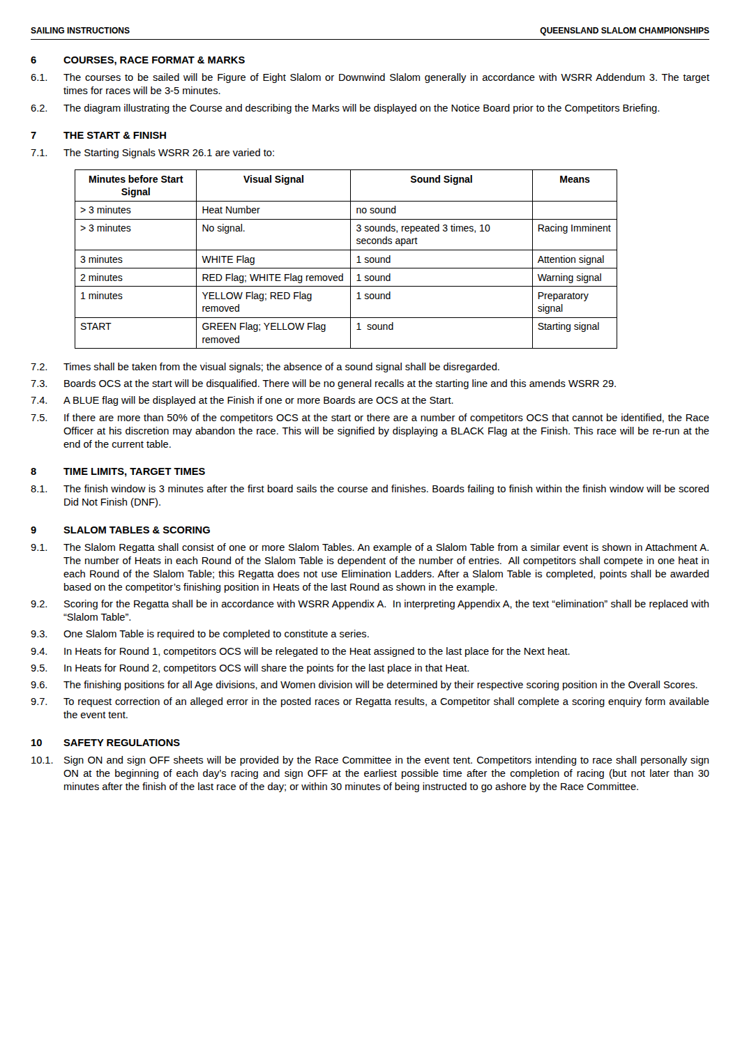SAILING INSTRUCTIONS QUEENSLAND SLALOM CHAMPIONSHIPS
6 COURSES, RACE FORMAT & MARKS
6.1. The courses to be sailed will be Figure of Eight Slalom or Downwind Slalom generally in accordance with WSRR Addendum 3. The target times for races will be 3-5 minutes.
6.2. The diagram illustrating the Course and describing the Marks will be displayed on the Notice Board prior to the Competitors Briefing.
7 THE START & FINISH
7.1. The Starting Signals WSRR 26.1 are varied to:
| Minutes before Start Signal | Visual Signal | Sound Signal | Means |
| --- | --- | --- | --- |
| > 3 minutes | Heat Number | no sound | |
| > 3 minutes | No signal. | 3 sounds, repeated 3 times, 10 seconds apart | Racing Imminent |
| 3 minutes | WHITE Flag | 1 sound | Attention signal |
| 2 minutes | RED Flag; WHITE Flag removed | 1 sound | Warning signal |
| 1 minutes | YELLOW Flag; RED Flag removed | 1 sound | Preparatory signal |
| START | GREEN Flag; YELLOW Flag removed | 1 sound | Starting signal |
7.2. Times shall be taken from the visual signals; the absence of a sound signal shall be disregarded.
7.3. Boards OCS at the start will be disqualified. There will be no general recalls at the starting line and this amends WSRR 29.
7.4. A BLUE flag will be displayed at the Finish if one or more Boards are OCS at the Start.
7.5. If there are more than 50% of the competitors OCS at the start or there are a number of competitors OCS that cannot be identified, the Race Officer at his discretion may abandon the race. This will be signified by displaying a BLACK Flag at the Finish. This race will be re-run at the end of the current table.
8 TIME LIMITS, TARGET TIMES
8.1. The finish window is 3 minutes after the first board sails the course and finishes. Boards failing to finish within the finish window will be scored Did Not Finish (DNF).
9 SLALOM TABLES & SCORING
9.1. The Slalom Regatta shall consist of one or more Slalom Tables. An example of a Slalom Table from a similar event is shown in Attachment A. The number of Heats in each Round of the Slalom Table is dependent of the number of entries. All competitors shall compete in one heat in each Round of the Slalom Table; this Regatta does not use Elimination Ladders. After a Slalom Table is completed, points shall be awarded based on the competitor’s finishing position in Heats of the last Round as shown in the example.
9.2. Scoring for the Regatta shall be in accordance with WSRR Appendix A. In interpreting Appendix A, the text “elimination” shall be replaced with “Slalom Table”.
9.3. One Slalom Table is required to be completed to constitute a series.
9.4. In Heats for Round 1, competitors OCS will be relegated to the Heat assigned to the last place for the Next heat.
9.5. In Heats for Round 2, competitors OCS will share the points for the last place in that Heat.
9.6. The finishing positions for all Age divisions, and Women division will be determined by their respective scoring position in the Overall Scores.
9.7. To request correction of an alleged error in the posted races or Regatta results, a Competitor shall complete a scoring enquiry form available the event tent.
10 SAFETY REGULATIONS
10.1. Sign ON and sign OFF sheets will be provided by the Race Committee in the event tent. Competitors intending to race shall personally sign ON at the beginning of each day’s racing and sign OFF at the earliest possible time after the completion of racing (but not later than 30 minutes after the finish of the last race of the day; or within 30 minutes of being instructed to go ashore by the Race Committee.